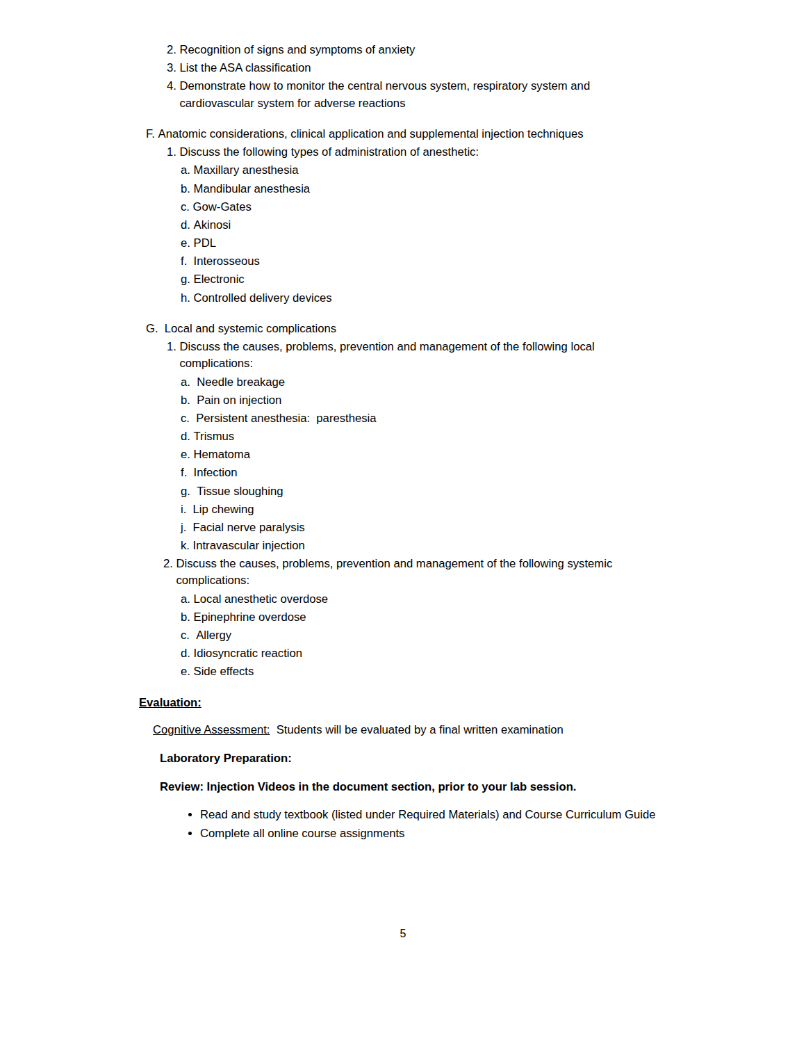2. Recognition of signs and symptoms of anxiety
3. List the ASA classification
4. Demonstrate how to monitor the central nervous system, respiratory system and cardiovascular system for adverse reactions
F. Anatomic considerations, clinical application and supplemental injection techniques
1. Discuss the following types of administration of anesthetic:
a. Maxillary anesthesia
b. Mandibular anesthesia
c. Gow-Gates
d. Akinosi
e. PDL
f. Interosseous
g. Electronic
h. Controlled delivery devices
G. Local and systemic complications
1. Discuss the causes, problems, prevention and management of the following local complications:
a. Needle breakage
b. Pain on injection
c. Persistent anesthesia: paresthesia
d. Trismus
e. Hematoma
f. Infection
g. Tissue sloughing
i. Lip chewing
j. Facial nerve paralysis
k. Intravascular injection
2. Discuss the causes, problems, prevention and management of the following systemic complications:
a. Local anesthetic overdose
b. Epinephrine overdose
c. Allergy
d. Idiosyncratic reaction
e. Side effects
Evaluation:
Cognitive Assessment: Students will be evaluated by a final written examination
Laboratory Preparation:
Review: Injection Videos in the document section, prior to your lab session.
Read and study textbook (listed under Required Materials) and Course Curriculum Guide
Complete all online course assignments
5